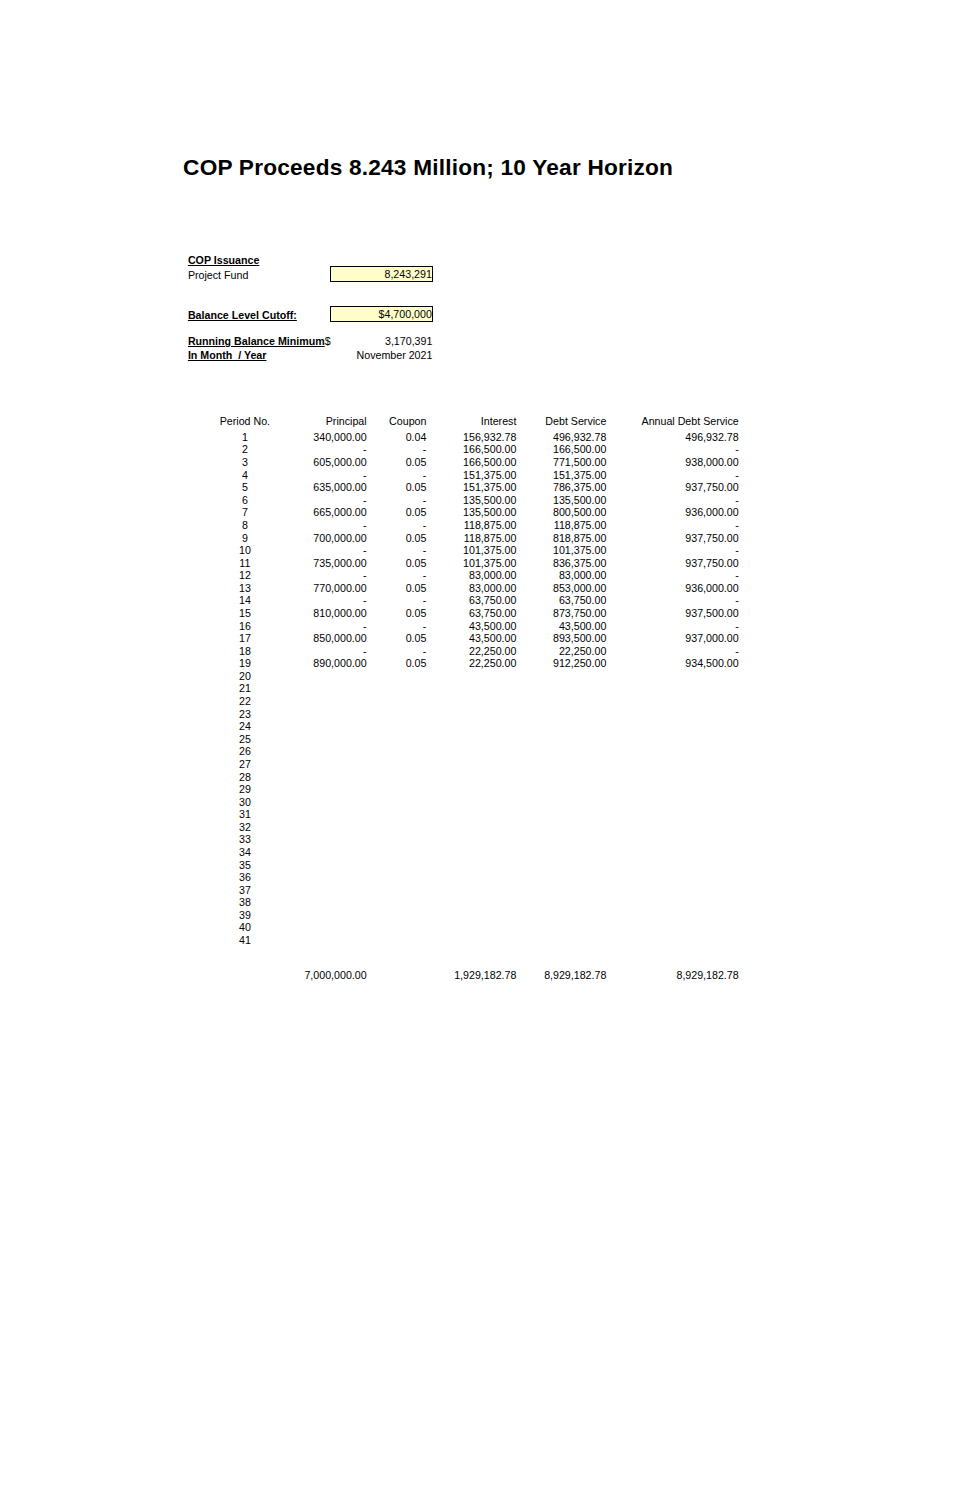COP Proceeds 8.243 Million; 10 Year Horizon
| COP Issuance | | |
| Project Fund | | 8,243,291 |
| Balance Level Cutoff: | | $4,700,000 |
| Running Balance Minimum | $ | 3,170,391 |
| In Month / Year | | November 2021 |
| Period No. | Principal | Coupon | Interest | Debt Service | Annual Debt Service |
| --- | --- | --- | --- | --- | --- |
| 1 | 340,000.00 | 0.04 | 156,932.78 | 496,932.78 | 496,932.78 |
| 2 | - | - | 166,500.00 | 166,500.00 | - |
| 3 | 605,000.00 | 0.05 | 166,500.00 | 771,500.00 | 938,000.00 |
| 4 | - | - | 151,375.00 | 151,375.00 | - |
| 5 | 635,000.00 | 0.05 | 151,375.00 | 786,375.00 | 937,750.00 |
| 6 | - | - | 135,500.00 | 135,500.00 | - |
| 7 | 665,000.00 | 0.05 | 135,500.00 | 800,500.00 | 936,000.00 |
| 8 | - | - | 118,875.00 | 118,875.00 | - |
| 9 | 700,000.00 | 0.05 | 118,875.00 | 818,875.00 | 937,750.00 |
| 10 | - | - | 101,375.00 | 101,375.00 | - |
| 11 | 735,000.00 | 0.05 | 101,375.00 | 836,375.00 | 937,750.00 |
| 12 | - | - | 83,000.00 | 83,000.00 | - |
| 13 | 770,000.00 | 0.05 | 83,000.00 | 853,000.00 | 936,000.00 |
| 14 | - | - | 63,750.00 | 63,750.00 | - |
| 15 | 810,000.00 | 0.05 | 63,750.00 | 873,750.00 | 937,500.00 |
| 16 | - | - | 43,500.00 | 43,500.00 | - |
| 17 | 850,000.00 | 0.05 | 43,500.00 | 893,500.00 | 937,000.00 |
| 18 | - | - | 22,250.00 | 22,250.00 | - |
| 19 | 890,000.00 | 0.05 | 22,250.00 | 912,250.00 | 934,500.00 |
| 20 | | | | | |
| 21 | | | | | |
| 22 | | | | | |
| 23 | | | | | |
| 24 | | | | | |
| 25 | | | | | |
| 26 | | | | | |
| 27 | | | | | |
| 28 | | | | | |
| 29 | | | | | |
| 30 | | | | | |
| 31 | | | | | |
| 32 | | | | | |
| 33 | | | | | |
| 34 | | | | | |
| 35 | | | | | |
| 36 | | | | | |
| 37 | | | | | |
| 38 | | | | | |
| 39 | | | | | |
| 40 | | | | | |
| 41 | | | | | |
| Total | 7,000,000.00 | | 1,929,182.78 | 8,929,182.78 | 8,929,182.78 |